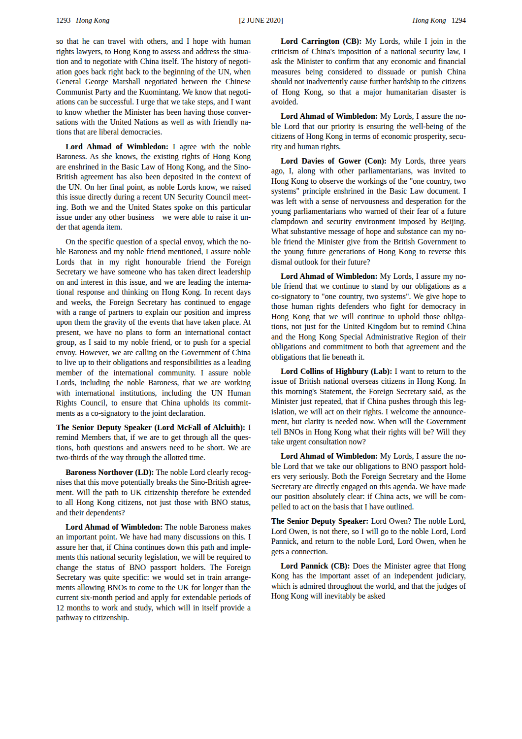1293 Hong Kong
[2 JUNE 2020]
Hong Kong 1294
so that he can travel with others, and I hope with human rights lawyers, to Hong Kong to assess and address the situation and to negotiate with China itself. The history of negotiation goes back right back to the beginning of the UN, when General George Marshall negotiated between the Chinese Communist Party and the Kuomintang. We know that negotiations can be successful. I urge that we take steps, and I want to know whether the Minister has been having those conversations with the United Nations as well as with friendly nations that are liberal democracies.
Lord Ahmad of Wimbledon: I agree with the noble Baroness. As she knows, the existing rights of Hong Kong are enshrined in the Basic Law of Hong Kong, and the Sino-British agreement has also been deposited in the context of the UN. On her final point, as noble Lords know, we raised this issue directly during a recent UN Security Council meeting. Both we and the United States spoke on this particular issue under any other business—we were able to raise it under that agenda item.
On the specific question of a special envoy, which the noble Baroness and my noble friend mentioned, I assure noble Lords that in my right honourable friend the Foreign Secretary we have someone who has taken direct leadership on and interest in this issue, and we are leading the international response and thinking on Hong Kong. In recent days and weeks, the Foreign Secretary has continued to engage with a range of partners to explain our position and impress upon them the gravity of the events that have taken place. At present, we have no plans to form an international contact group, as I said to my noble friend, or to push for a special envoy. However, we are calling on the Government of China to live up to their obligations and responsibilities as a leading member of the international community. I assure noble Lords, including the noble Baroness, that we are working with international institutions, including the UN Human Rights Council, to ensure that China upholds its commitments as a co-signatory to the joint declaration.
The Senior Deputy Speaker (Lord McFall of Alcluith): I remind Members that, if we are to get through all the questions, both questions and answers need to be short. We are two-thirds of the way through the allotted time.
Baroness Northover (LD): The noble Lord clearly recognises that this move potentially breaks the Sino-British agreement. Will the path to UK citizenship therefore be extended to all Hong Kong citizens, not just those with BNO status, and their dependents?
Lord Ahmad of Wimbledon: The noble Baroness makes an important point. We have had many discussions on this. I assure her that, if China continues down this path and implements this national security legislation, we will be required to change the status of BNO passport holders. The Foreign Secretary was quite specific: we would set in train arrangements allowing BNOs to come to the UK for longer than the current six-month period and apply for extendable periods of 12 months to work and study, which will in itself provide a pathway to citizenship.
Lord Carrington (CB): My Lords, while I join in the criticism of China's imposition of a national security law, I ask the Minister to confirm that any economic and financial measures being considered to dissuade or punish China should not inadvertently cause further hardship to the citizens of Hong Kong, so that a major humanitarian disaster is avoided.
Lord Ahmad of Wimbledon: My Lords, I assure the noble Lord that our priority is ensuring the well-being of the citizens of Hong Kong in terms of economic prosperity, security and human rights.
Lord Davies of Gower (Con): My Lords, three years ago, I, along with other parliamentarians, was invited to Hong Kong to observe the workings of the "one country, two systems" principle enshrined in the Basic Law document. I was left with a sense of nervousness and desperation for the young parliamentarians who warned of their fear of a future clampdown and security environment imposed by Beijing. What substantive message of hope and substance can my noble friend the Minister give from the British Government to the young future generations of Hong Kong to reverse this dismal outlook for their future?
Lord Ahmad of Wimbledon: My Lords, I assure my noble friend that we continue to stand by our obligations as a co-signatory to "one country, two systems". We give hope to those human rights defenders who fight for democracy in Hong Kong that we will continue to uphold those obligations, not just for the United Kingdom but to remind China and the Hong Kong Special Administrative Region of their obligations and commitment to both that agreement and the obligations that lie beneath it.
Lord Collins of Highbury (Lab): I want to return to the issue of British national overseas citizens in Hong Kong. In this morning's Statement, the Foreign Secretary said, as the Minister just repeated, that if China pushes through this legislation, we will act on their rights. I welcome the announcement, but clarity is needed now. When will the Government tell BNOs in Hong Kong what their rights will be? Will they take urgent consultation now?
Lord Ahmad of Wimbledon: My Lords, I assure the noble Lord that we take our obligations to BNO passport holders very seriously. Both the Foreign Secretary and the Home Secretary are directly engaged on this agenda. We have made our position absolutely clear: if China acts, we will be compelled to act on the basis that I have outlined.
The Senior Deputy Speaker: Lord Owen? The noble Lord, Lord Owen, is not there, so I will go to the noble Lord, Lord Pannick, and return to the noble Lord, Lord Owen, when he gets a connection.
Lord Pannick (CB): Does the Minister agree that Hong Kong has the important asset of an independent judiciary, which is admired throughout the world, and that the judges of Hong Kong will inevitably be asked